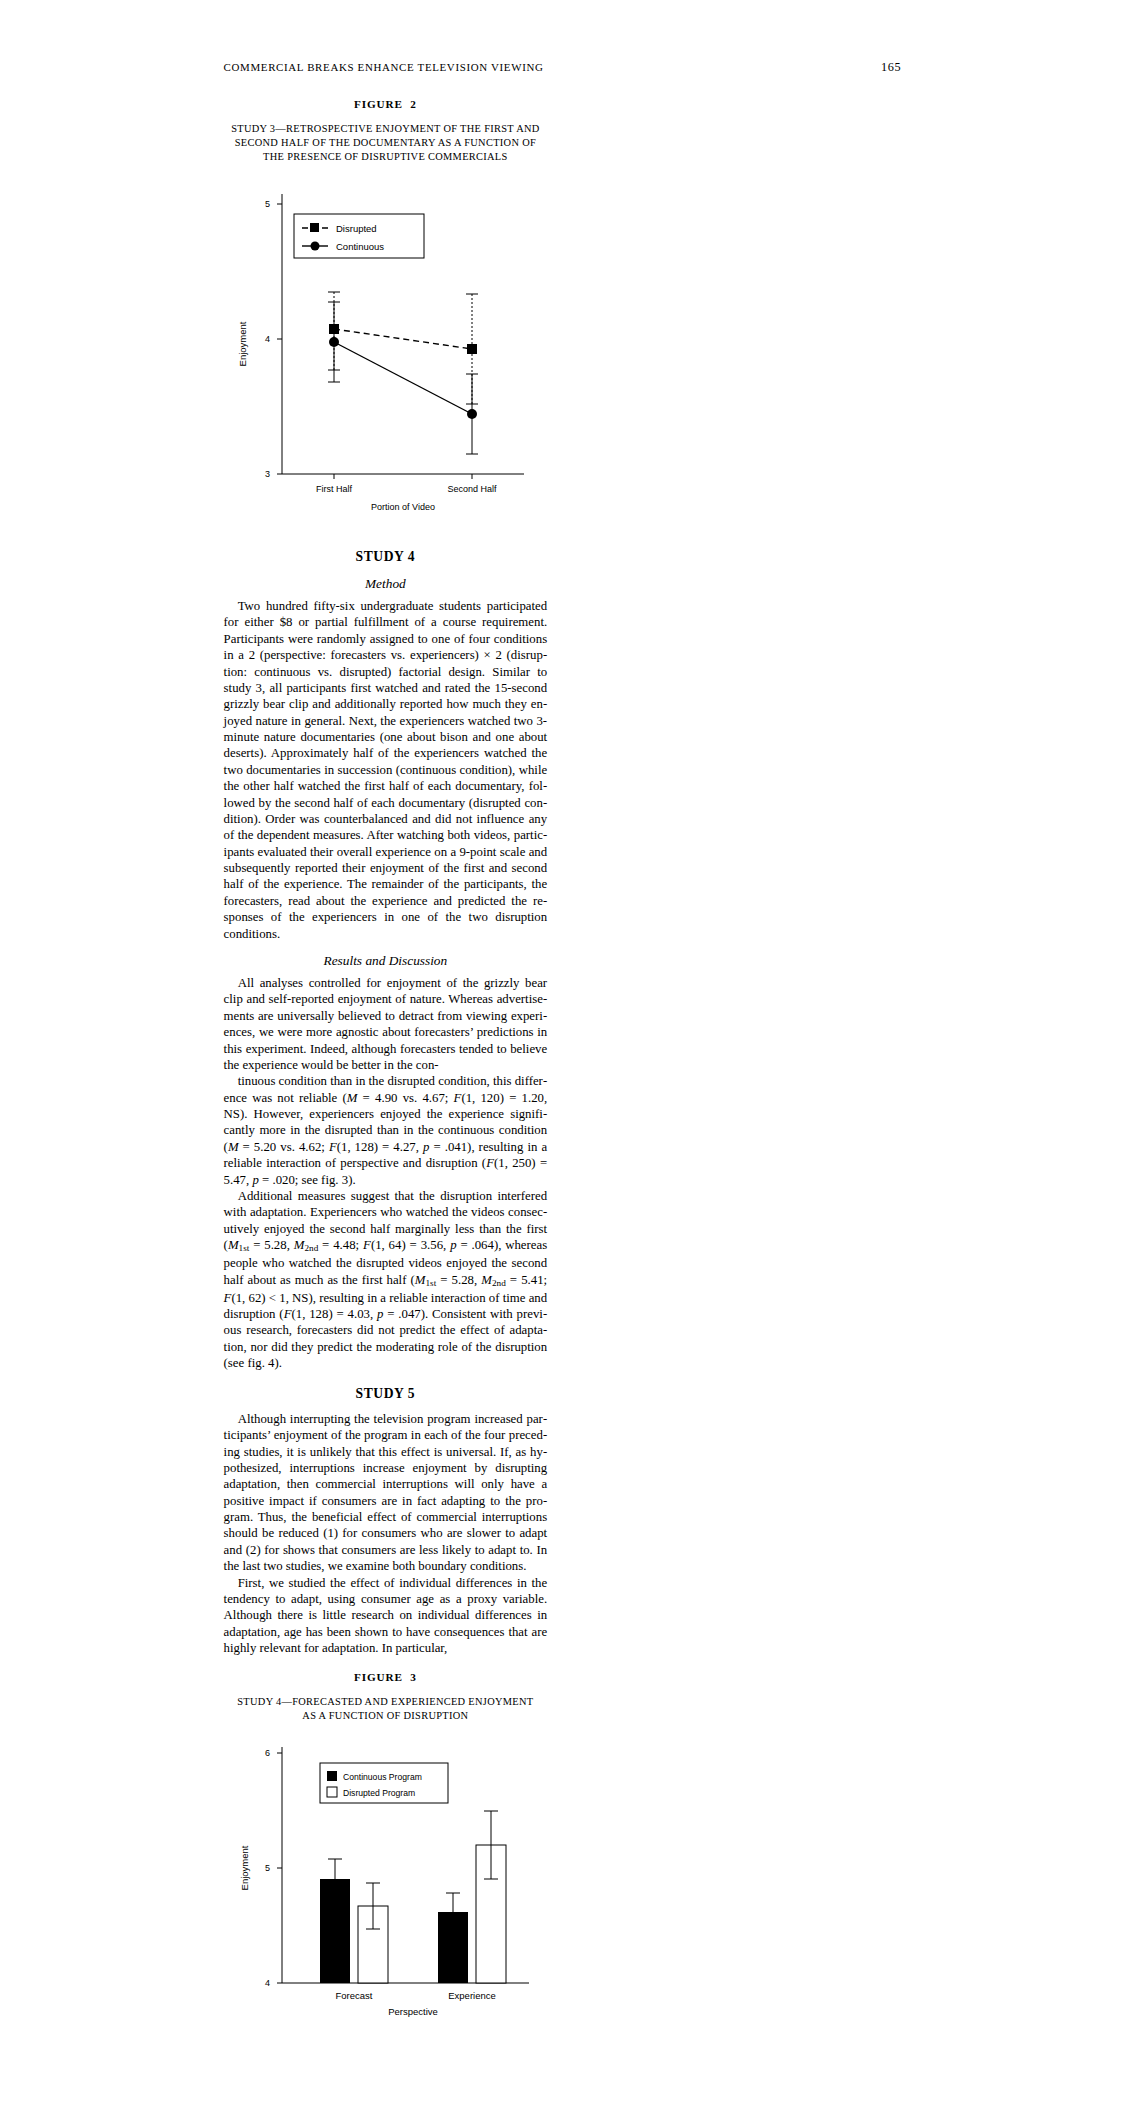Commercial Breaks Enhance Television Viewing
165
FIGURE 2
Study 3—Retrospective enjoyment of the first and
second half of the documentary as a function of
the presence of disruptive commercials
5 4 3 Enjoyment First Half Second Half Portion of Video Disrupted Continuous
STUDY 4
Method
Two hundred fifty-six undergraduate students participated for either $8 or partial fulfillment of a course requirement. Participants were randomly assigned to one of four conditions in a 2 (perspective: forecasters vs. experiencers) × 2 (disruption: continuous vs. disrupted) factorial design. Similar to study 3, all participants first watched and rated the 15-second grizzly bear clip and additionally reported how much they enjoyed nature in general. Next, the experiencers watched two 3-minute nature documentaries (one about bison and one about deserts). Approximately half of the experiencers watched the two documentaries in succession (continuous condition), while the other half watched the first half of each documentary, followed by the second half of each documentary (disrupted condition). Order was counterbalanced and did not influence any of the dependent measures. After watching both videos, participants evaluated their overall experience on a 9-point scale and subsequently reported their enjoyment of the first and second half of the experience. The remainder of the participants, the forecasters, read about the experience and predicted the responses of the experiencers in one of the two disruption conditions.
Results and Discussion
All analyses controlled for enjoyment of the grizzly bear clip and self-reported enjoyment of nature. Whereas advertisements are universally believed to detract from viewing experiences, we were more agnostic about forecasters’ predictions in this experiment. Indeed, although forecasters tended to believe the experience would be better in the con-
tinuous condition than in the disrupted condition, this difference was not reliable (M = 4.90 vs. 4.67; F(1, 120) = 1.20, NS). However, experiencers enjoyed the experience significantly more in the disrupted than in the continuous condition (M = 5.20 vs. 4.62; F(1, 128) = 4.27, p = .041), resulting in a reliable interaction of perspective and disruption (F(1, 250) = 5.47, p = .020; see fig. 3).
Additional measures suggest that the disruption interfered with adaptation. Experiencers who watched the videos consecutively enjoyed the second half marginally less than the first (M 1st = 5.28, M 2nd = 4.48; F(1, 64) = 3.56, p = .064), whereas people who watched the disrupted videos enjoyed the second half about as much as the first half (M 1st = 5.28, M 2nd = 5.41; F(1, 62) < 1, NS), resulting in a reliable interaction of time and disruption (F(1, 128) = 4.03, p = .047). Consistent with previous research, forecasters did not predict the effect of adaptation, nor did they predict the moderating role of the disruption (see fig. 4).
STUDY 5
Although interrupting the television program increased participants’ enjoyment of the program in each of the four preceding studies, it is unlikely that this effect is universal. If, as hypothesized, interruptions increase enjoyment by disrupting adaptation, then commercial interruptions will only have a positive impact if consumers are in fact adapting to the program. Thus, the beneficial effect of commercial interruptions should be reduced (1) for consumers who are slower to adapt and (2) for shows that consumers are less likely to adapt to. In the last two studies, we examine both boundary conditions.
First, we studied the effect of individual differences in the tendency to adapt, using consumer age as a proxy variable. Although there is little research on individual differences in adaptation, age has been shown to have consequences that are highly relevant for adaptation. In particular,
FIGURE 3
Study 4—Forecasted and experienced enjoyment
as a function of disruption
6 5 4 Enjoyment Continuous Program Disrupted Program Forecast Experience Perspective